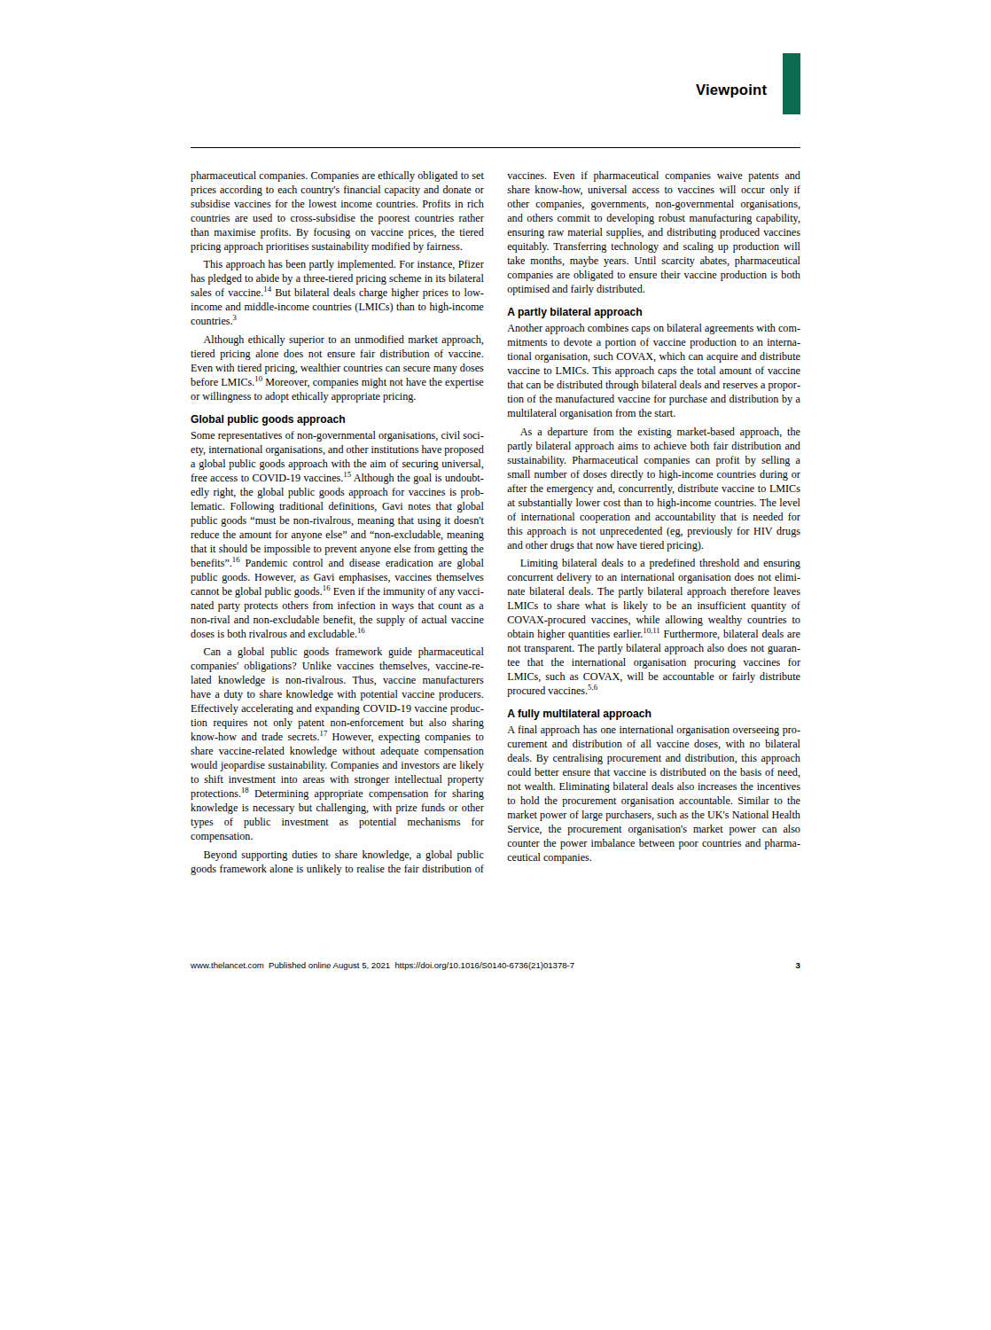Viewpoint
pharmaceutical companies. Companies are ethically obligated to set prices according to each country's financial capacity and donate or subsidise vaccines for the lowest income countries. Profits in rich countries are used to cross-subsidise the poorest countries rather than maximise profits. By focusing on vaccine prices, the tiered pricing approach prioritises sustainability modified by fairness.
This approach has been partly implemented. For instance, Pfizer has pledged to abide by a three-tiered pricing scheme in its bilateral sales of vaccine.14 But bilateral deals charge higher prices to low-income and middle-income countries (LMICs) than to high-income countries.3
Although ethically superior to an unmodified market approach, tiered pricing alone does not ensure fair distribution of vaccine. Even with tiered pricing, wealthier countries can secure many doses before LMICs.10 Moreover, companies might not have the expertise or willingness to adopt ethically appropriate pricing.
Global public goods approach
Some representatives of non-governmental organisations, civil society, international organisations, and other institutions have proposed a global public goods approach with the aim of securing universal, free access to COVID-19 vaccines.15 Although the goal is undoubtedly right, the global public goods approach for vaccines is problematic. Following traditional definitions, Gavi notes that global public goods “must be non-rivalrous, meaning that using it doesn't reduce the amount for anyone else” and “non-excludable, meaning that it should be impossible to prevent anyone else from getting the benefits”.16 Pandemic control and disease eradication are global public goods. However, as Gavi emphasises, vaccines themselves cannot be global public goods.16 Even if the immunity of any vaccinated party protects others from infection in ways that count as a non-rival and non-excludable benefit, the supply of actual vaccine doses is both rivalrous and excludable.16
Can a global public goods framework guide pharmaceutical companies' obligations? Unlike vaccines themselves, vaccine-related knowledge is non-rivalrous. Thus, vaccine manufacturers have a duty to share knowledge with potential vaccine producers. Effectively accelerating and expanding COVID-19 vaccine production requires not only patent non-enforcement but also sharing know-how and trade secrets.17 However, expecting companies to share vaccine-related knowledge without adequate compensation would jeopardise sustainability. Companies and investors are likely to shift investment into areas with stronger intellectual property protections.18 Determining appropriate compensation for sharing knowledge is necessary but challenging, with prize funds or other types of public investment as potential mechanisms for compensation.
Beyond supporting duties to share knowledge, a global public goods framework alone is unlikely to realise the fair distribution of vaccines. Even if pharmaceutical companies waive patents and share know-how, universal access to vaccines will occur only if other companies, governments, non-governmental organisations, and others commit to developing robust manufacturing capability, ensuring raw material supplies, and distributing produced vaccines equitably. Transferring technology and scaling up production will take months, maybe years. Until scarcity abates, pharmaceutical companies are obligated to ensure their vaccine production is both optimised and fairly distributed.
A partly bilateral approach
Another approach combines caps on bilateral agreements with commitments to devote a portion of vaccine production to an international organisation, such COVAX, which can acquire and distribute vaccine to LMICs. This approach caps the total amount of vaccine that can be distributed through bilateral deals and reserves a proportion of the manufactured vaccine for purchase and distribution by a multilateral organisation from the start.
As a departure from the existing market-based approach, the partly bilateral approach aims to achieve both fair distribution and sustainability. Pharmaceutical companies can profit by selling a small number of doses directly to high-income countries during or after the emergency and, concurrently, distribute vaccine to LMICs at substantially lower cost than to high-income countries. The level of international cooperation and accountability that is needed for this approach is not unprecedented (eg, previously for HIV drugs and other drugs that now have tiered pricing).
Limiting bilateral deals to a predefined threshold and ensuring concurrent delivery to an international organisation does not eliminate bilateral deals. The partly bilateral approach therefore leaves LMICs to share what is likely to be an insufficient quantity of COVAX-procured vaccines, while allowing wealthy countries to obtain higher quantities earlier.10,11 Furthermore, bilateral deals are not transparent. The partly bilateral approach also does not guarantee that the international organisation procuring vaccines for LMICs, such as COVAX, will be accountable or fairly distribute procured vaccines.5,6
A fully multilateral approach
A final approach has one international organisation overseeing procurement and distribution of all vaccine doses, with no bilateral deals. By centralising procurement and distribution, this approach could better ensure that vaccine is distributed on the basis of need, not wealth. Eliminating bilateral deals also increases the incentives to hold the procurement organisation accountable. Similar to the market power of large purchasers, such as the UK's National Health Service, the procurement organisation's market power can also counter the power imbalance between poor countries and pharmaceutical companies.
www.thelancet.com Published online August 5, 2021 https://doi.org/10.1016/S0140-6736(21)01378-7
3